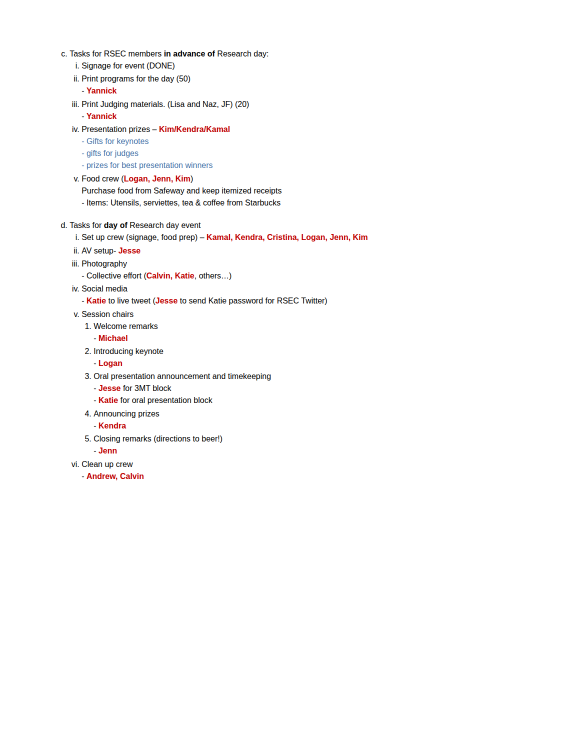Tasks for RSEC members in advance of Research day:
Signage for event (DONE)
Print programs for the day (50) - Yannick
Print Judging materials. (Lisa and Naz, JF) (20) - Yannick
Presentation prizes – Kim/Kendra/Kamal - Gifts for keynotes - gifts for judges - prizes for best presentation winners
Food crew (Logan, Jenn, Kim) Purchase food from Safeway and keep itemized receipts - Items: Utensils, serviettes, tea & coffee from Starbucks
Tasks for day of Research day event
Set up crew (signage, food prep) – Kamal, Kendra, Cristina, Logan, Jenn, Kim
AV setup- Jesse
Photography - Collective effort (Calvin, Katie, others…)
Social media - Katie to live tweet (Jesse to send Katie password for RSEC Twitter)
Session chairs
Welcome remarks - Michael
Introducing keynote - Logan
Oral presentation announcement and timekeeping - Jesse for 3MT block - Katie for oral presentation block
Announcing prizes - Kendra
Closing remarks (directions to beer!) - Jenn
Clean up crew - Andrew, Calvin